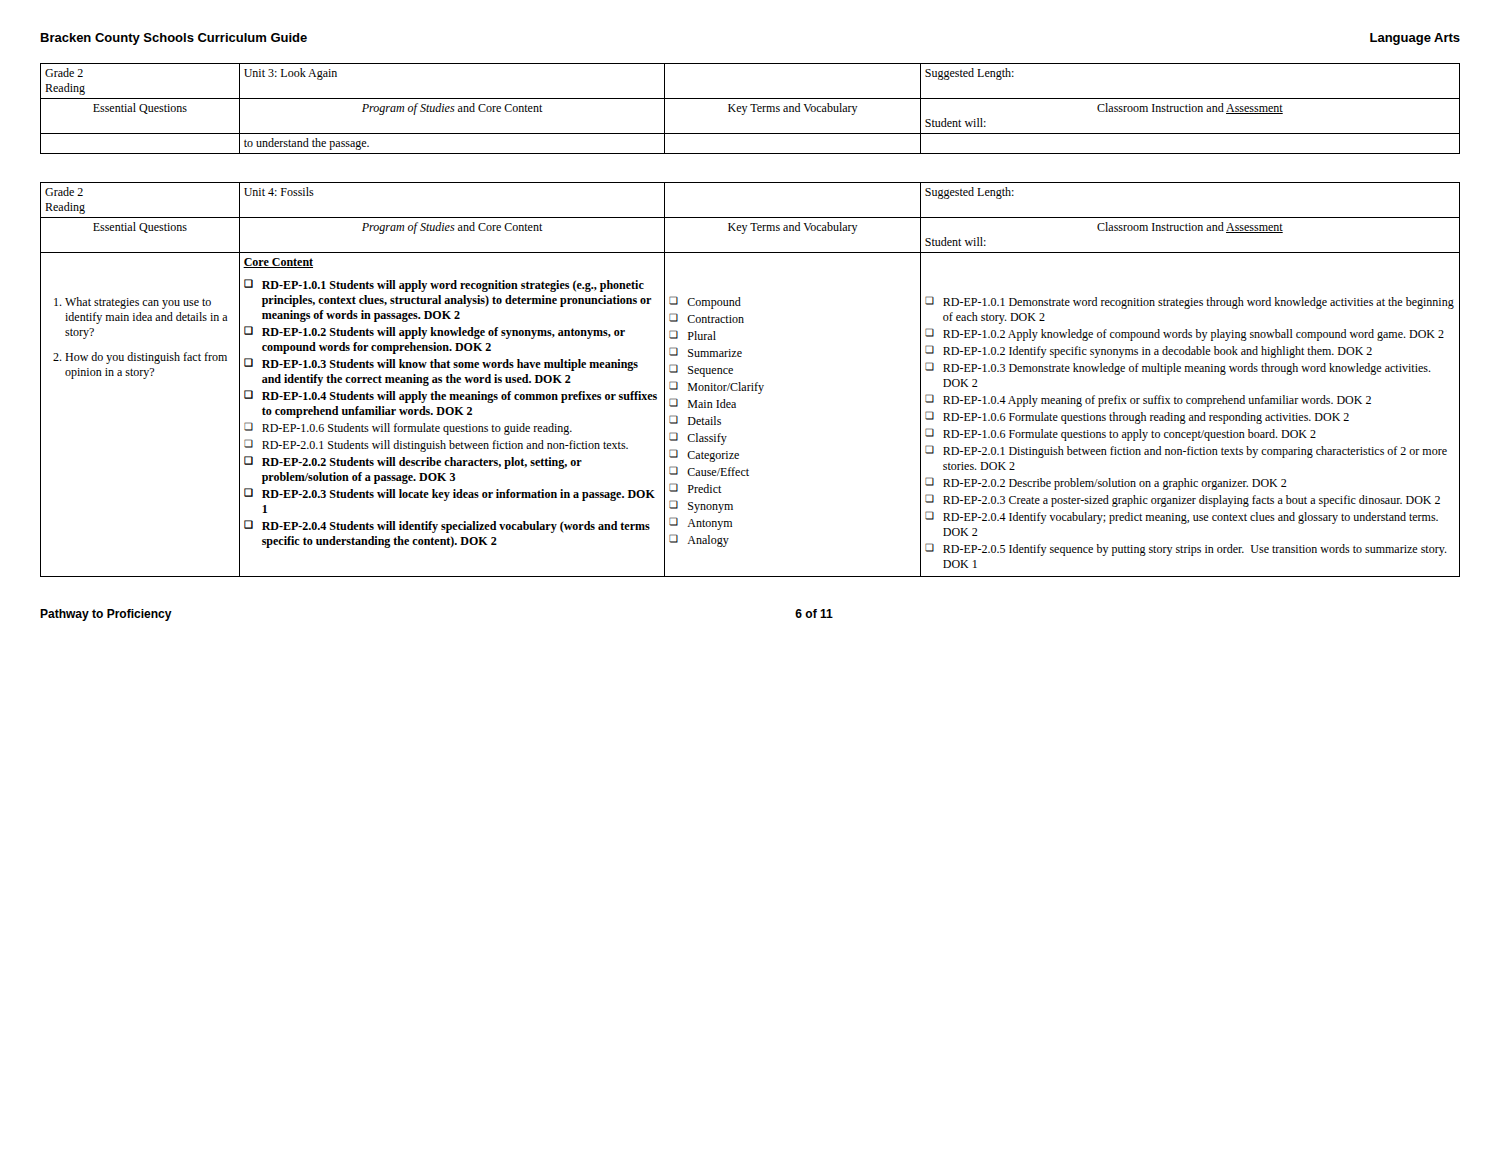Bracken County Schools Curriculum Guide
Language Arts
| Grade 2 Reading | Unit 3: Look Again | | Suggested Length: |
| Essential Questions | Program of Studies and Core Content | Key Terms and Vocabulary | Classroom Instruction and Assessment Student will: |
| | to understand the passage. | | |
| Grade 2 Reading | Unit 4: Fossils | | Suggested Length: |
| Essential Questions | Program of Studies and Core Content | Key Terms and Vocabulary | Classroom Instruction and Assessment Student will: |
| What strategies can you use to identify main idea and details in a story? How do you distinguish fact from opinion in a story? | Core Content RD-EP-1.0.1 Students will apply word recognition strategies (e.g., phonetic principles, context clues, structural analysis) to determine pronunciations or meanings of words in passages. DOK 2 RD-EP-1.0.2 Students will apply knowledge of synonyms, antonyms, or compound words for comprehension. DOK 2 RD-EP-1.0.3 Students will know that some words have multiple meanings and identify the correct meaning as the word is used. DOK 2 RD-EP-1.0.4 Students will apply the meanings of common prefixes or suffixes to comprehend unfamiliar words. DOK 2 RD-EP-1.0.6 Students will formulate questions to guide reading. RD-EP-2.0.1 Students will distinguish between fiction and non-fiction texts. RD-EP-2.0.2 Students will describe characters, plot, setting, or problem/solution of a passage. DOK 3 RD-EP-2.0.3 Students will locate key ideas or information in a passage. DOK 1 RD-EP-2.0.4 Students will identify specialized vocabulary (words and terms specific to understanding the content). DOK 2 | Compound Contraction Plural Summarize Sequence Monitor/Clarify Main Idea Details Classify Categorize Cause/Effect Predict Synonym Antonym Analogy | RD-EP-1.0.1 Demonstrate word recognition strategies through word knowledge activities at the beginning of each story. DOK 2 RD-EP-1.0.2 Apply knowledge of compound words by playing snowball compound word game. DOK 2 RD-EP-1.0.2 Identify specific synonyms in a decodable book and highlight them. DOK 2 RD-EP-1.0.3 Demonstrate knowledge of multiple meaning words through word knowledge activities. DOK 2 RD-EP-1.0.4 Apply meaning of prefix or suffix to comprehend unfamiliar words. DOK 2 RD-EP-1.0.6 Formulate questions through reading and responding activities. DOK 2 RD-EP-1.0.6 Formulate questions to apply to concept/question board. DOK 2 RD-EP-2.0.1 Distinguish between fiction and non-fiction texts by comparing characteristics of 2 or more stories. DOK 2 RD-EP-2.0.2 Describe problem/solution on a graphic organizer. DOK 2 RD-EP-2.0.3 Create a poster-sized graphic organizer displaying facts a bout a specific dinosaur. DOK 2 RD-EP-2.0.4 Identify vocabulary; predict meaning, use context clues and glossary to understand terms. DOK 2 RD-EP-2.0.5 Identify sequence by putting story strips in order. Use transition words to summarize story. DOK 1 |
Pathway to Proficiency
6 of 11